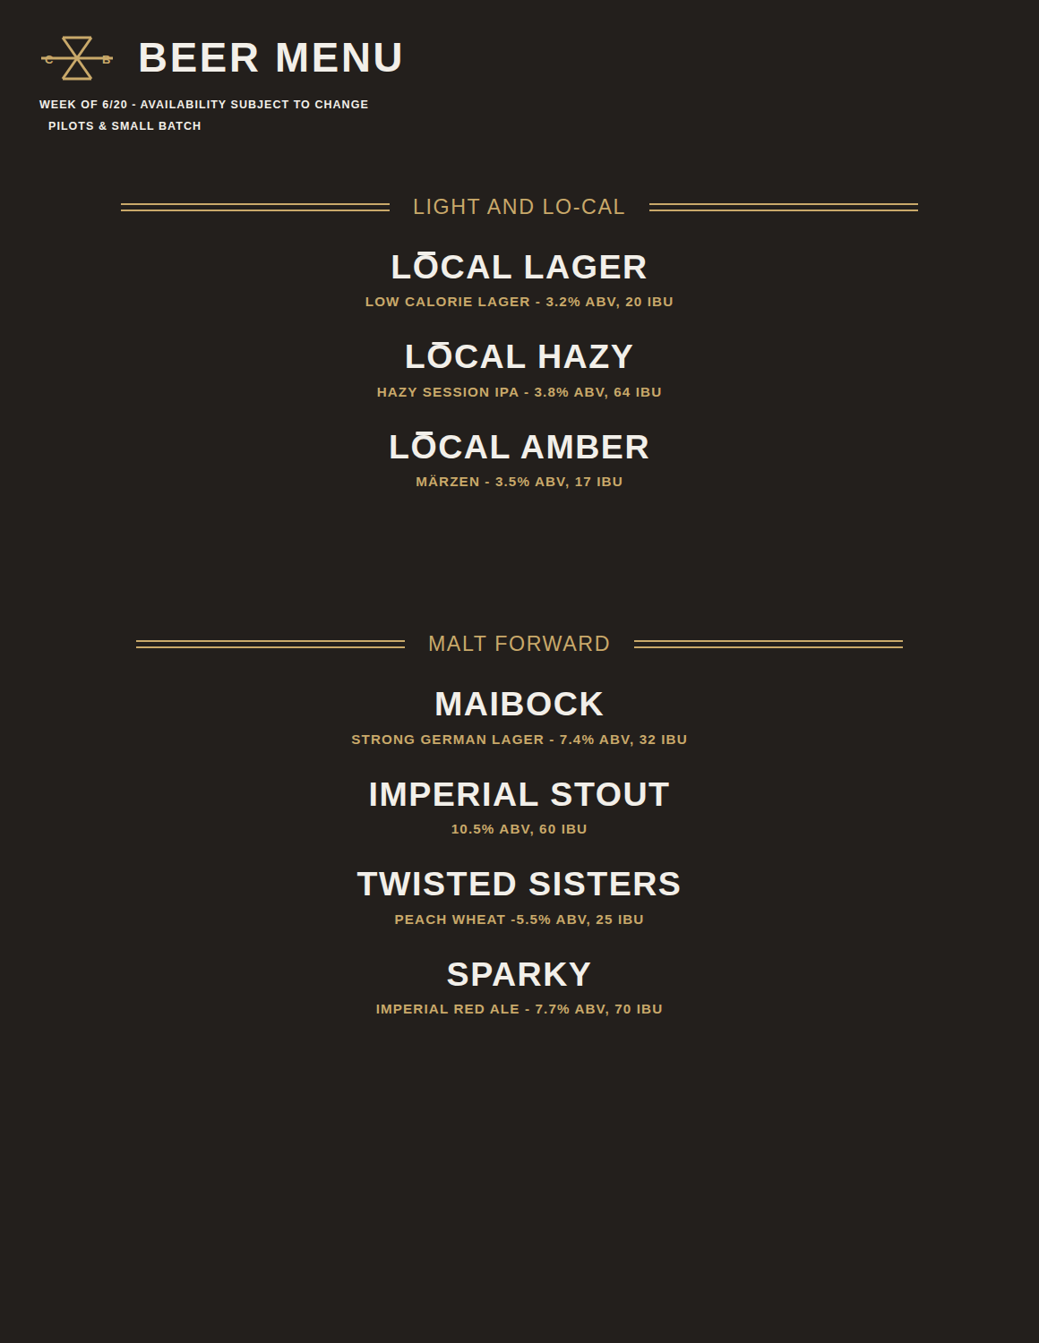C B
BEER MENU
WEEK OF 6/20 - AVAILABILITY SUBJECT TO CHANGE
PILOTS & SMALL BATCH
LIGHT AND LO-CAL
LOCAL LAGER
LOW CALORIE LAGER - 3.2% ABV, 20 IBU
LOCAL HAZY
HAZY SESSION IPA - 3.8% ABV, 64 IBU
LOCAL AMBER
MÄRZEN - 3.5% ABV, 17 IBU
MALT FORWARD
MAIBOCK
STRONG GERMAN LAGER - 7.4% ABV, 32 IBU
IMPERIAL STOUT
10.5% ABV, 60 IBU
TWISTED SISTERS
PEACH WHEAT -5.5% ABV, 25 IBU
SPARKY
IMPERIAL RED ALE - 7.7% ABV, 70 IBU